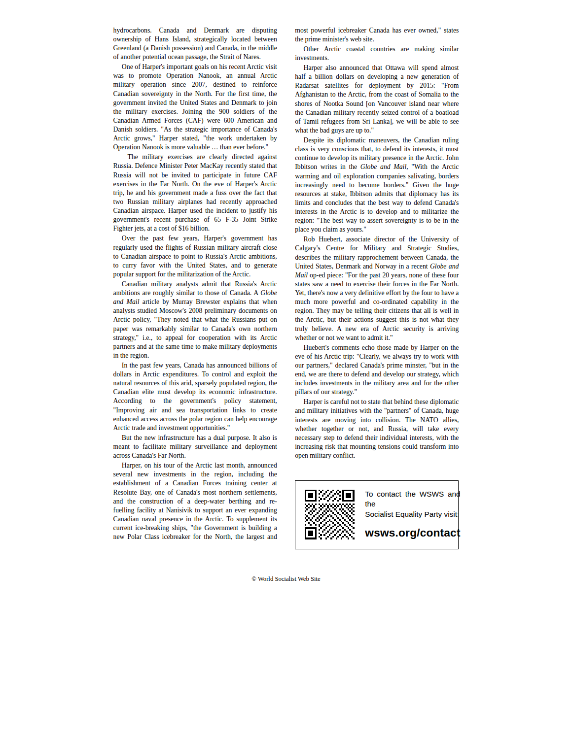hydrocarbons. Canada and Denmark are disputing ownership of Hans Island, strategically located between Greenland (a Danish possession) and Canada, in the middle of another potential ocean passage, the Strait of Nares.
One of Harper's important goals on his recent Arctic visit was to promote Operation Nanook, an annual Arctic military operation since 2007, destined to reinforce Canadian sovereignty in the North. For the first time, the government invited the United States and Denmark to join the military exercises. Joining the 900 soldiers of the Canadian Armed Forces (CAF) were 600 American and Danish soldiers. "As the strategic importance of Canada's Arctic grows," Harper stated, "the work undertaken by Operation Nanook is more valuable … than ever before."
The military exercises are clearly directed against Russia. Defence Minister Peter MacKay recently stated that Russia will not be invited to participate in future CAF exercises in the Far North. On the eve of Harper's Arctic trip, he and his government made a fuss over the fact that two Russian military airplanes had recently approached Canadian airspace. Harper used the incident to justify his government's recent purchase of 65 F-35 Joint Strike Fighter jets, at a cost of $16 billion.
Over the past few years, Harper's government has regularly used the flights of Russian military aircraft close to Canadian airspace to point to Russia's Arctic ambitions, to curry favor with the United States, and to generate popular support for the militarization of the Arctic.
Canadian military analysts admit that Russia's Arctic ambitions are roughly similar to those of Canada. A Globe and Mail article by Murray Brewster explains that when analysts studied Moscow's 2008 preliminary documents on Arctic policy, "They noted that what the Russians put on paper was remarkably similar to Canada's own northern strategy," i.e., to appeal for cooperation with its Arctic partners and at the same time to make military deployments in the region.
In the past few years, Canada has announced billions of dollars in Arctic expenditures. To control and exploit the natural resources of this arid, sparsely populated region, the Canadian elite must develop its economic infrastructure. According to the government's policy statement, "Improving air and sea transportation links to create enhanced access across the polar region can help encourage Arctic trade and investment opportunities."
But the new infrastructure has a dual purpose. It also is meant to facilitate military surveillance and deployment across Canada's Far North.
Harper, on his tour of the Arctic last month, announced several new investments in the region, including the establishment of a Canadian Forces training center at Resolute Bay, one of Canada's most northern settlements, and the construction of a deep-water berthing and re-fuelling facility at Nanisivik to support an ever expanding Canadian naval presence in the Arctic. To supplement its current ice-breaking ships, "the Government is building a new Polar Class icebreaker for the North, the largest and most powerful icebreaker Canada has ever owned," states the prime minister's web site.
Other Arctic coastal countries are making similar investments.
Harper also announced that Ottawa will spend almost half a billion dollars on developing a new generation of Radarsat satellites for deployment by 2015: "From Afghanistan to the Arctic, from the coast of Somalia to the shores of Nootka Sound [on Vancouver island near where the Canadian military recently seized control of a boatload of Tamil refugees from Sri Lanka], we will be able to see what the bad guys are up to."
Despite its diplomatic maneuvers, the Canadian ruling class is very conscious that, to defend its interests, it must continue to develop its military presence in the Arctic. John Ibbitson writes in the Globe and Mail, "With the Arctic warming and oil exploration companies salivating, borders increasingly need to become borders." Given the huge resources at stake, Ibbitson admits that diplomacy has its limits and concludes that the best way to defend Canada's interests in the Arctic is to develop and to militarize the region: "The best way to assert sovereignty is to be in the place you claim as yours."
Rob Huebert, associate director of the University of Calgary's Centre for Military and Strategic Studies, describes the military rapprochement between Canada, the United States, Denmark and Norway in a recent Globe and Mail op-ed piece: "For the past 20 years, none of these four states saw a need to exercise their forces in the Far North. Yet, there's now a very definitive effort by the four to have a much more powerful and co-ordinated capability in the region. They may be telling their citizens that all is well in the Arctic, but their actions suggest this is not what they truly believe. A new era of Arctic security is arriving whether or not we want to admit it."
Huebert's comments echo those made by Harper on the eve of his Arctic trip: "Clearly, we always try to work with our partners," declared Canada's prime minster, "but in the end, we are there to defend and develop our strategy, which includes investments in the military area and for the other pillars of our strategy."
Harper is careful not to state that behind these diplomatic and military initiatives with the "partners" of Canada, huge interests are moving into collision. The NATO allies, whether together or not, and Russia, will take every necessary step to defend their individual interests, with the increasing risk that mounting tensions could transform into open military conflict.
To contact the WSWS and the
Socialist Equality Party visit: wsws.org/contact
© World Socialist Web Site